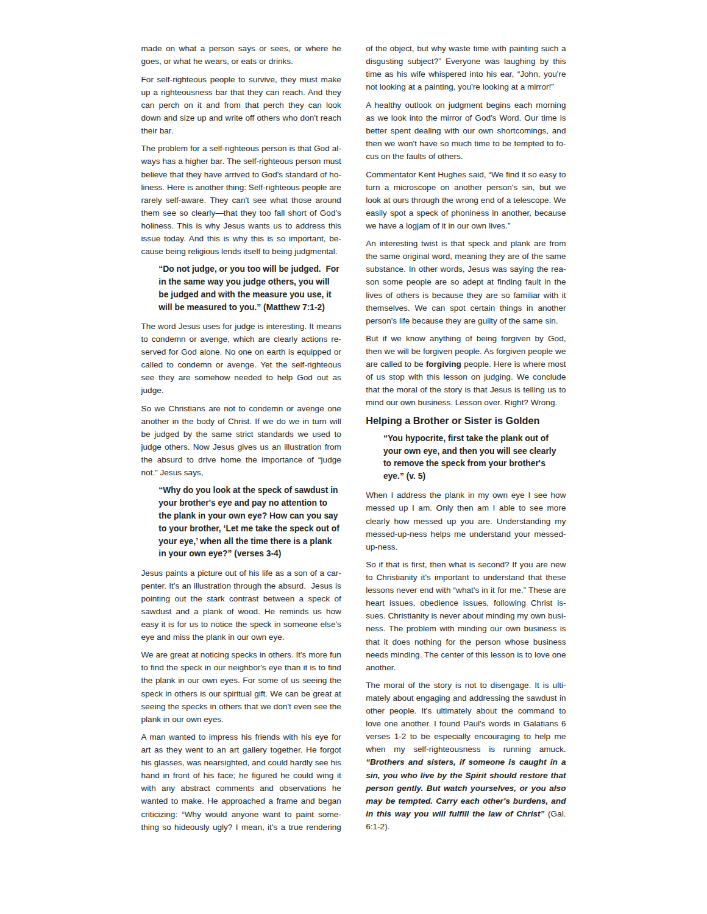made on what a person says or sees, or where he goes, or what he wears, or eats or drinks.
For self-righteous people to survive, they must make up a righteousness bar that they can reach. And they can perch on it and from that perch they can look down and size up and write off others who don't reach their bar.
The problem for a self-righteous person is that God always has a higher bar. The self-righteous person must believe that they have arrived to God's standard of holiness. Here is another thing: Self-righteous people are rarely self-aware. They can't see what those around them see so clearly—that they too fall short of God's holiness. This is why Jesus wants us to address this issue today. And this is why this is so important, because being religious lends itself to being judgmental.
“Do not judge, or you too will be judged. For in the same way you judge others, you will be judged and with the measure you use, it will be measured to you.” (Matthew 7:1-2)
The word Jesus uses for judge is interesting. It means to condemn or avenge, which are clearly actions reserved for God alone. No one on earth is equipped or called to condemn or avenge. Yet the self-righteous see they are somehow needed to help God out as judge.
So we Christians are not to condemn or avenge one another in the body of Christ. If we do we in turn will be judged by the same strict standards we used to judge others. Now Jesus gives us an illustration from the absurd to drive home the importance of “judge not.” Jesus says,
“Why do you look at the speck of sawdust in your brother's eye and pay no attention to the plank in your own eye? How can you say to your brother, ‘Let me take the speck out of your eye,’ when all the time there is a plank in your own eye?” (verses 3-4)
Jesus paints a picture out of his life as a son of a carpenter. It's an illustration through the absurd. Jesus is pointing out the stark contrast between a speck of sawdust and a plank of wood. He reminds us how easy it is for us to notice the speck in someone else's eye and miss the plank in our own eye.
We are great at noticing specks in others. It's more fun to find the speck in our neighbor's eye than it is to find the plank in our own eyes. For some of us seeing the speck in others is our spiritual gift. We can be great at seeing the specks in others that we don't even see the plank in our own eyes.
A man wanted to impress his friends with his eye for art as they went to an art gallery together. He forgot his glasses, was nearsighted, and could hardly see his hand in front of his face; he figured he could wing it with any abstract comments and observations he wanted to make. He approached a frame and began criticizing: “Why would anyone want to paint something so hideously ugly? I mean, it's a true rendering of the object, but why waste time with painting such a disgusting subject?” Everyone was laughing by this time as his wife whispered into his ear, “John, you're not looking at a painting, you're looking at a mirror!”
A healthy outlook on judgment begins each morning as we look into the mirror of God's Word. Our time is better spent dealing with our own shortcomings, and then we won't have so much time to be tempted to focus on the faults of others.
Commentator Kent Hughes said, “We find it so easy to turn a microscope on another person's sin, but we look at ours through the wrong end of a telescope. We easily spot a speck of phoniness in another, because we have a logjam of it in our own lives.”
An interesting twist is that speck and plank are from the same original word, meaning they are of the same substance. In other words, Jesus was saying the reason some people are so adept at finding fault in the lives of others is because they are so familiar with it themselves. We can spot certain things in another person's life because they are guilty of the same sin.
But if we know anything of being forgiven by God, then we will be forgiven people. As forgiven people we are called to be forgiving people. Here is where most of us stop with this lesson on judging. We conclude that the moral of the story is that Jesus is telling us to mind our own business. Lesson over. Right? Wrong.
Helping a Brother or Sister is Golden
“You hypocrite, first take the plank out of your own eye, and then you will see clearly to remove the speck from your brother's eye.” (v. 5)
When I address the plank in my own eye I see how messed up I am. Only then am I able to see more clearly how messed up you are. Understanding my messed-up-ness helps me understand your messed-up-ness.
So if that is first, then what is second? If you are new to Christianity it's important to understand that these lessons never end with “what's in it for me.” These are heart issues, obedience issues, following Christ issues. Christianity is never about minding my own business. The problem with minding our own business is that it does nothing for the person whose business needs minding. The center of this lesson is to love one another.
The moral of the story is not to disengage. It is ultimately about engaging and addressing the sawdust in other people. It's ultimately about the command to love one another. I found Paul's words in Galatians 6 verses 1-2 to be especially encouraging to help me when my self-righteousness is running amuck. “Brothers and sisters, if someone is caught in a sin, you who live by the Spirit should restore that person gently. But watch yourselves, or you also may be tempted. Carry each other's burdens, and in this way you will fulfill the law of Christ” (Gal. 6:1-2).